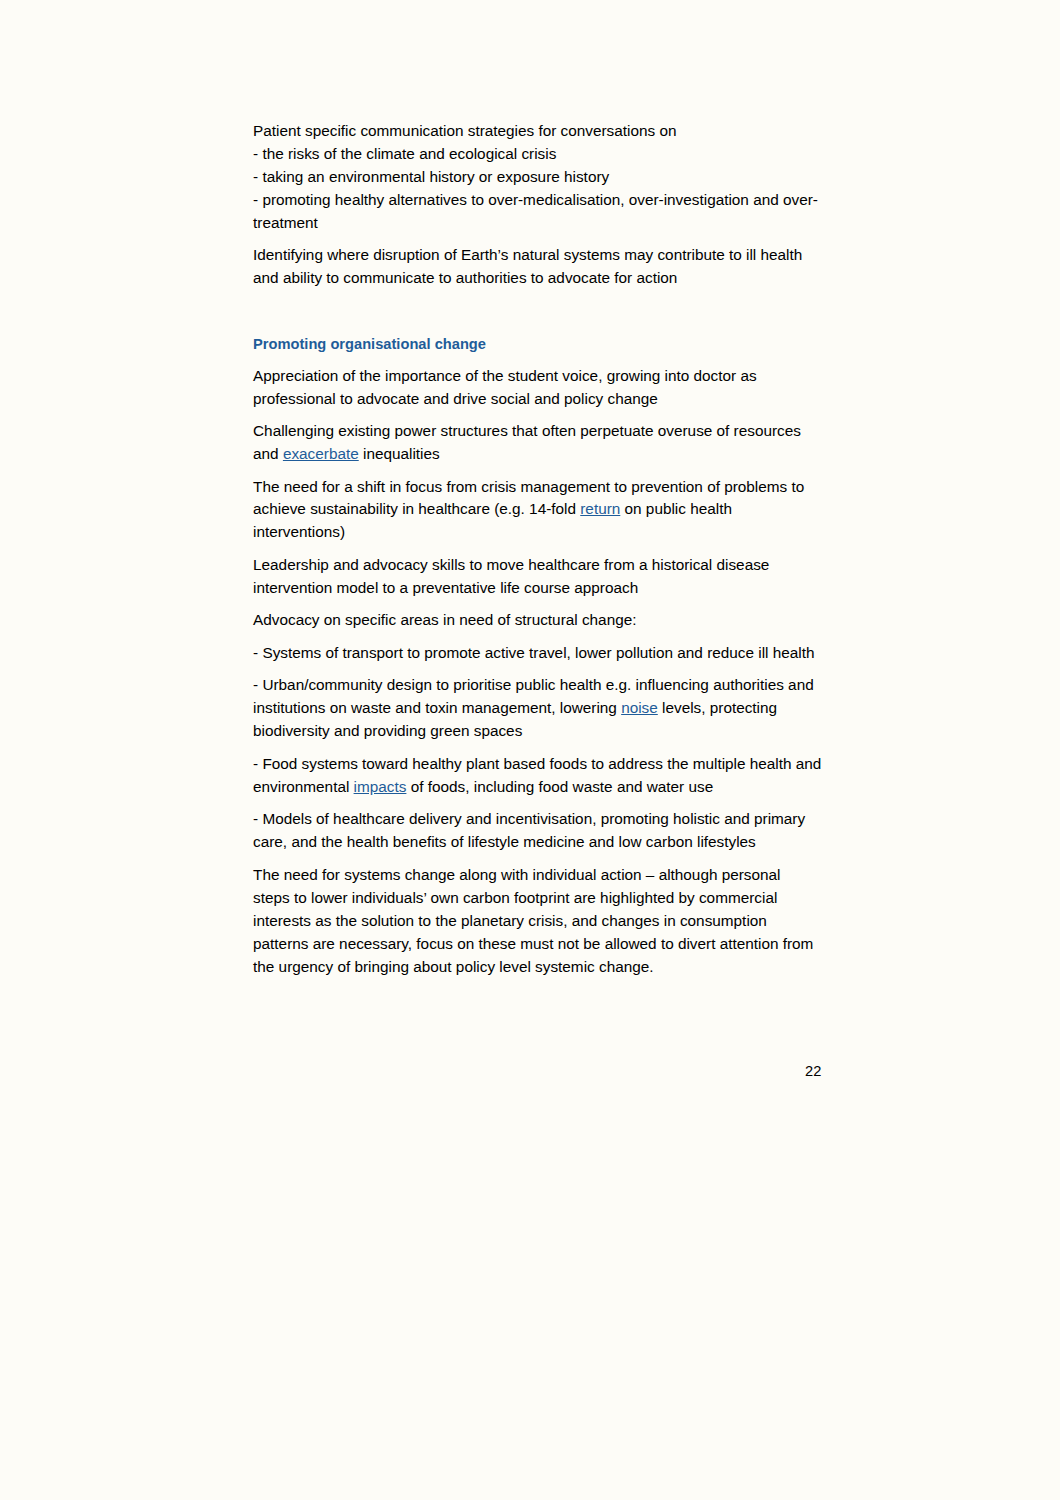Patient specific communication strategies for conversations on
- the risks of the climate and ecological crisis
- taking an environmental history or exposure history
- promoting healthy alternatives to over-medicalisation, over-investigation and over-treatment
Identifying where disruption of Earth’s natural systems may contribute to ill health and ability to communicate to authorities to advocate for action
Promoting organisational change
Appreciation of the importance of the student voice, growing into doctor as professional to advocate and drive social and policy change
Challenging existing power structures that often perpetuate overuse of resources and exacerbate inequalities
The need for a shift in focus from crisis management to prevention of problems to achieve sustainability in healthcare (e.g. 14-fold return on public health interventions)
Leadership and advocacy skills to move healthcare from a historical disease intervention model to a preventative life course approach
Advocacy on specific areas in need of structural change:
- Systems of transport to promote active travel, lower pollution and reduce ill health
- Urban/community design to prioritise public health e.g. influencing authorities and institutions on waste and toxin management, lowering noise levels, protecting biodiversity and providing green spaces
- Food systems toward healthy plant based foods to address the multiple health and environmental impacts of foods, including food waste and water use
- Models of healthcare delivery and incentivisation, promoting holistic and primary care, and the health benefits of lifestyle medicine and low carbon lifestyles
The need for systems change along with individual action – although personal steps to lower individuals’ own carbon footprint are highlighted by commercial interests as the solution to the planetary crisis, and changes in consumption patterns are necessary, focus on these must not be allowed to divert attention from the urgency of bringing about policy level systemic change.
22